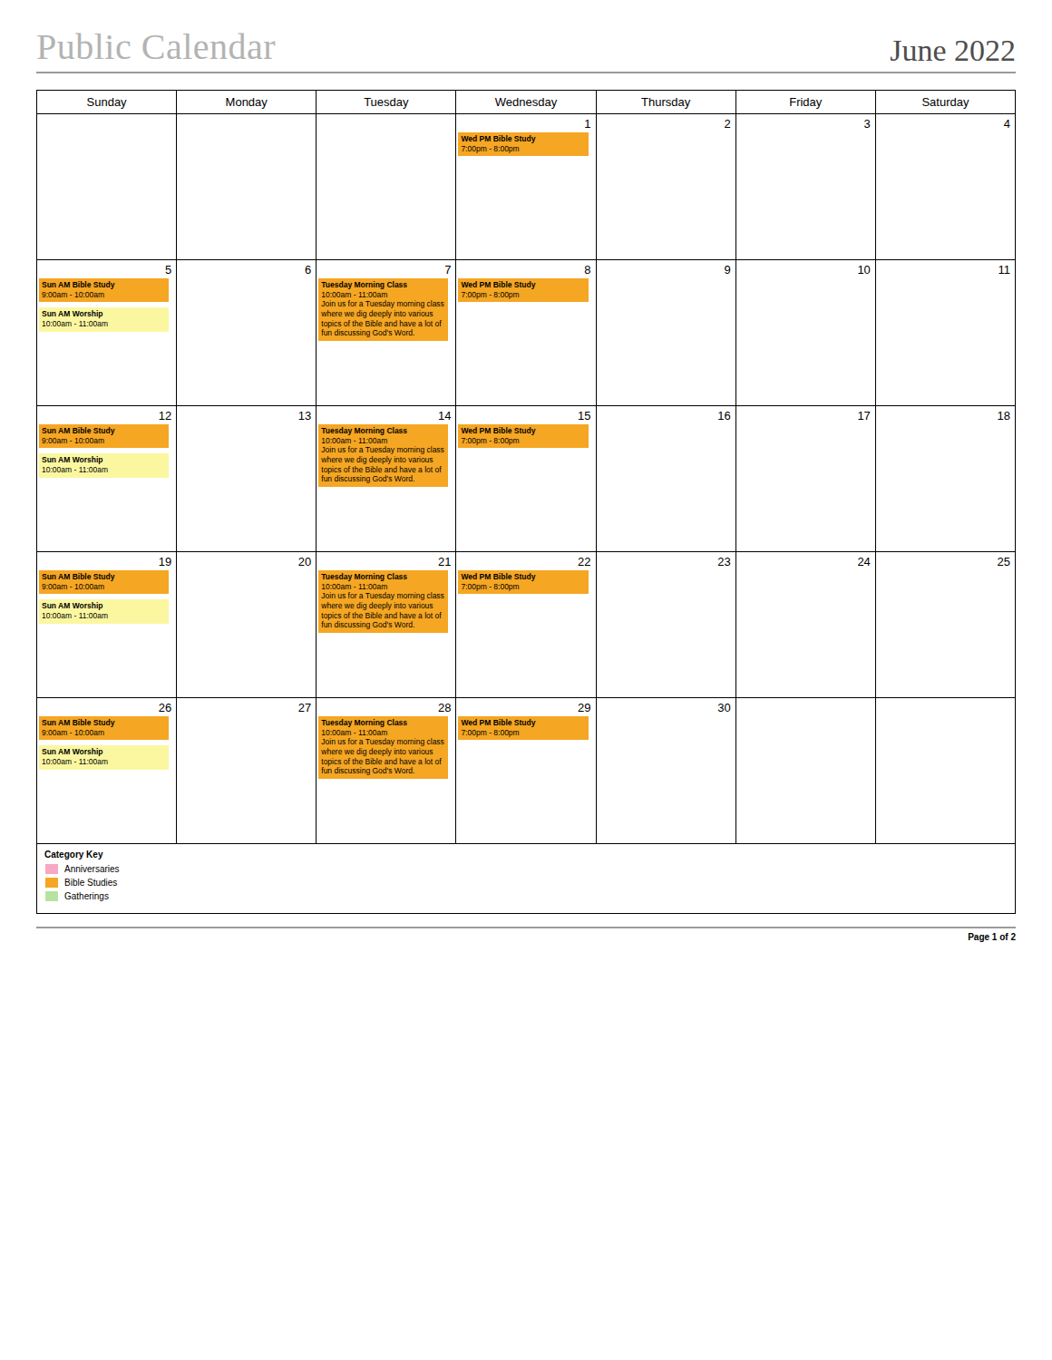Public Calendar
June 2022
| Sunday | Monday | Tuesday | Wednesday | Thursday | Friday | Saturday |
| --- | --- | --- | --- | --- | --- | --- |
| | | | 1 Wed PM Bible Study 7:00pm - 8:00pm | 2 | 3 | 4 |
| 5 Sun AM Bible Study 9:00am - 10:00am Sun AM Worship 10:00am - 11:00am | 6 | 7 Tuesday Morning Class 10:00am - 11:00am Join us for a Tuesday morning class where we dig deeply into various topics of the Bible and have a lot of fun discussing God's Word. | 8 Wed PM Bible Study 7:00pm - 8:00pm | 9 | 10 | 11 |
| 12 Sun AM Bible Study 9:00am - 10:00am Sun AM Worship 10:00am - 11:00am | 13 | 14 Tuesday Morning Class 10:00am - 11:00am Join us for a Tuesday morning class where we dig deeply into various topics of the Bible and have a lot of fun discussing God's Word. | 15 Wed PM Bible Study 7:00pm - 8:00pm | 16 | 17 | 18 |
| 19 Sun AM Bible Study 9:00am - 10:00am Sun AM Worship 10:00am - 11:00am | 20 | 21 Tuesday Morning Class 10:00am - 11:00am Join us for a Tuesday morning class where we dig deeply into various topics of the Bible and have a lot of fun discussing God's Word. | 22 Wed PM Bible Study 7:00pm - 8:00pm | 23 | 24 | 25 |
| 26 Sun AM Bible Study 9:00am - 10:00am Sun AM Worship 10:00am - 11:00am | 27 | 28 Tuesday Morning Class 10:00am - 11:00am Join us for a Tuesday morning class where we dig deeply into various topics of the Bible and have a lot of fun discussing God's Word. | 29 Wed PM Bible Study 7:00pm - 8:00pm | 30 | | |
| Category Key Anniversaries Bible Studies Gatherings |
Page 1 of 2